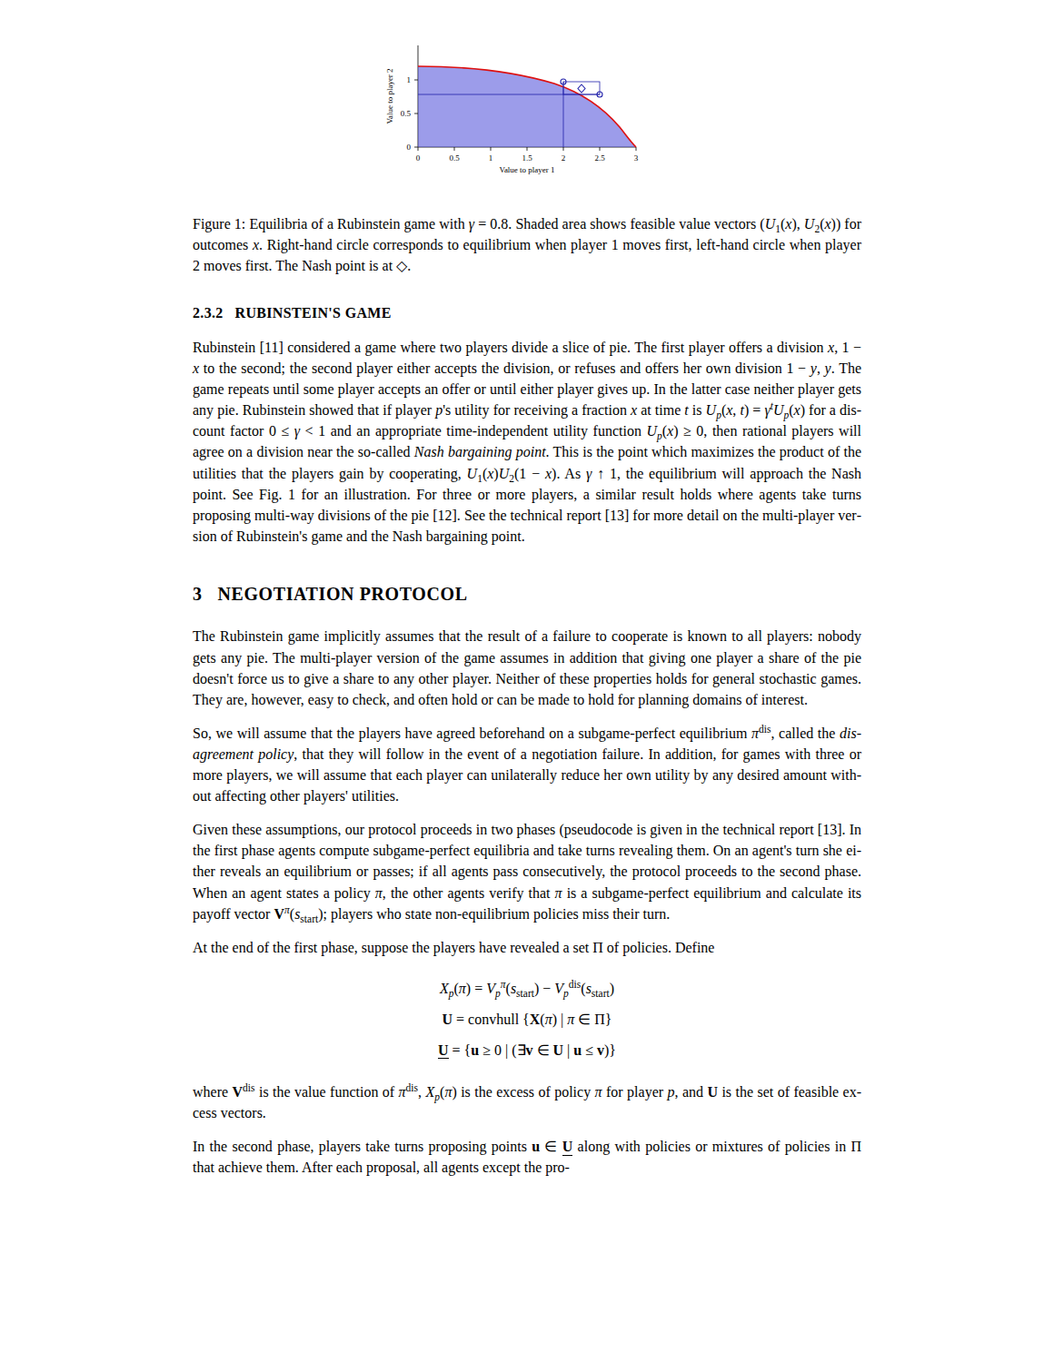0 0.5 1 0 0.5 1 1.5 2 2.5 3 Value to player 1 Value to player 2
Figure 1: Equilibria of a Rubinstein game with γ = 0.8. Shaded area shows feasible value vectors (U1(x), U2(x)) for outcomes x. Right-hand circle corresponds to equilibrium when player 1 moves first, left-hand circle when player 2 moves first. The Nash point is at ◇.
2.3.2 RUBINSTEIN'S GAME
Rubinstein [11] considered a game where two players divide a slice of pie. The first player offers a division x, 1 − x to the second; the second player either accepts the division, or refuses and offers her own division 1 − y, y. The game repeats until some player accepts an offer or until either player gives up. In the latter case neither player gets any pie. Rubinstein showed that if player p's utility for receiving a fraction x at time t is Up(x, t) = γtUp(x) for a discount factor 0 ≤ γ < 1 and an appropriate time-independent utility function Up(x) ≥ 0, then rational players will agree on a division near the so-called Nash bargaining point. This is the point which maximizes the product of the utilities that the players gain by cooperating, U1(x)U2(1 − x). As γ ↑ 1, the equilibrium will approach the Nash point. See Fig. 1 for an illustration. For three or more players, a similar result holds where agents take turns proposing multi-way divisions of the pie [12]. See the technical report [13] for more detail on the multi-player version of Rubinstein's game and the Nash bargaining point.
3 NEGOTIATION PROTOCOL
The Rubinstein game implicitly assumes that the result of a failure to cooperate is known to all players: nobody gets any pie. The multi-player version of the game assumes in addition that giving one player a share of the pie doesn't force us to give a share to any other player. Neither of these properties holds for general stochastic games. They are, however, easy to check, and often hold or can be made to hold for planning domains of interest.
So, we will assume that the players have agreed beforehand on a subgame-perfect equilibrium πdis, called the disagreement policy, that they will follow in the event of a negotiation failure. In addition, for games with three or more players, we will assume that each player can unilaterally reduce her own utility by any desired amount without affecting other players' utilities.
Given these assumptions, our protocol proceeds in two phases (pseudocode is given in the technical report [13]. In the first phase agents compute subgame-perfect equilibria and take turns revealing them. On an agent's turn she either reveals an equilibrium or passes; if all agents pass consecutively, the protocol proceeds to the second phase. When an agent states a policy π, the other agents verify that π is a subgame-perfect equilibrium and calculate its payoff vector Vπ(sstart); players who state non-equilibrium policies miss their turn.
At the end of the first phase, suppose the players have revealed a set Π of policies. Define
Xp(π) = Vpπ(sstart) − Vpdis(sstart) U = convhull {X(π) | π ∈ Π} U = {u ≥ 0 | (∃v ∈ U | u ≤ v)}
where Vdis is the value function of πdis, Xp(π) is the excess of policy π for player p, and U is the set of feasible excess vectors.
In the second phase, players take turns proposing points u ∈ U along with policies or mixtures of policies in Π that achieve them. After each proposal, all agents except the pro-